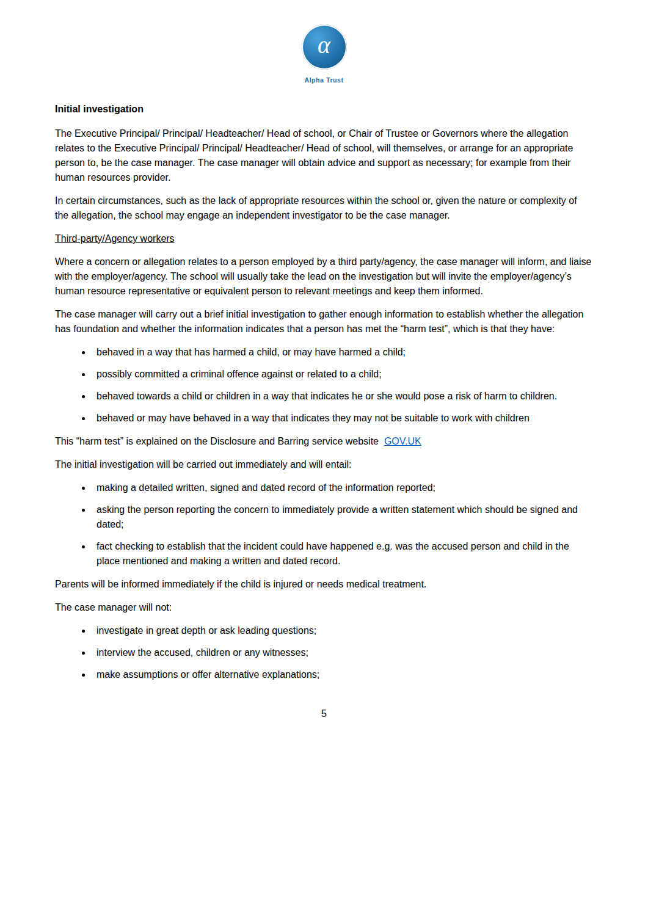α
Alpha Trust
Initial investigation
The Executive Principal/ Principal/ Headteacher/ Head of school, or Chair of Trustee or Governors where the allegation relates to the Executive Principal/ Principal/ Headteacher/ Head of school, will themselves, or arrange for an appropriate person to, be the case manager. The case manager will obtain advice and support as necessary; for example from their human resources provider.
In certain circumstances, such as the lack of appropriate resources within the school or, given the nature or complexity of the allegation, the school may engage an independent investigator to be the case manager.
Third-party/Agency workers
Where a concern or allegation relates to a person employed by a third party/agency, the case manager will inform, and liaise with the employer/agency. The school will usually take the lead on the investigation but will invite the employer/agency’s human resource representative or equivalent person to relevant meetings and keep them informed.
The case manager will carry out a brief initial investigation to gather enough information to establish whether the allegation has foundation and whether the information indicates that a person has met the “harm test”, which is that they have:
behaved in a way that has harmed a child, or may have harmed a child;
possibly committed a criminal offence against or related to a child;
behaved towards a child or children in a way that indicates he or she would pose a risk of harm to children.
behaved or may have behaved in a way that indicates they may not be suitable to work with children
This “harm test” is explained on the Disclosure and Barring service website GOV.UK
The initial investigation will be carried out immediately and will entail:
making a detailed written, signed and dated record of the information reported;
asking the person reporting the concern to immediately provide a written statement which should be signed and dated;
fact checking to establish that the incident could have happened e.g. was the accused person and child in the place mentioned and making a written and dated record.
Parents will be informed immediately if the child is injured or needs medical treatment.
The case manager will not:
investigate in great depth or ask leading questions;
interview the accused, children or any witnesses;
make assumptions or offer alternative explanations;
5